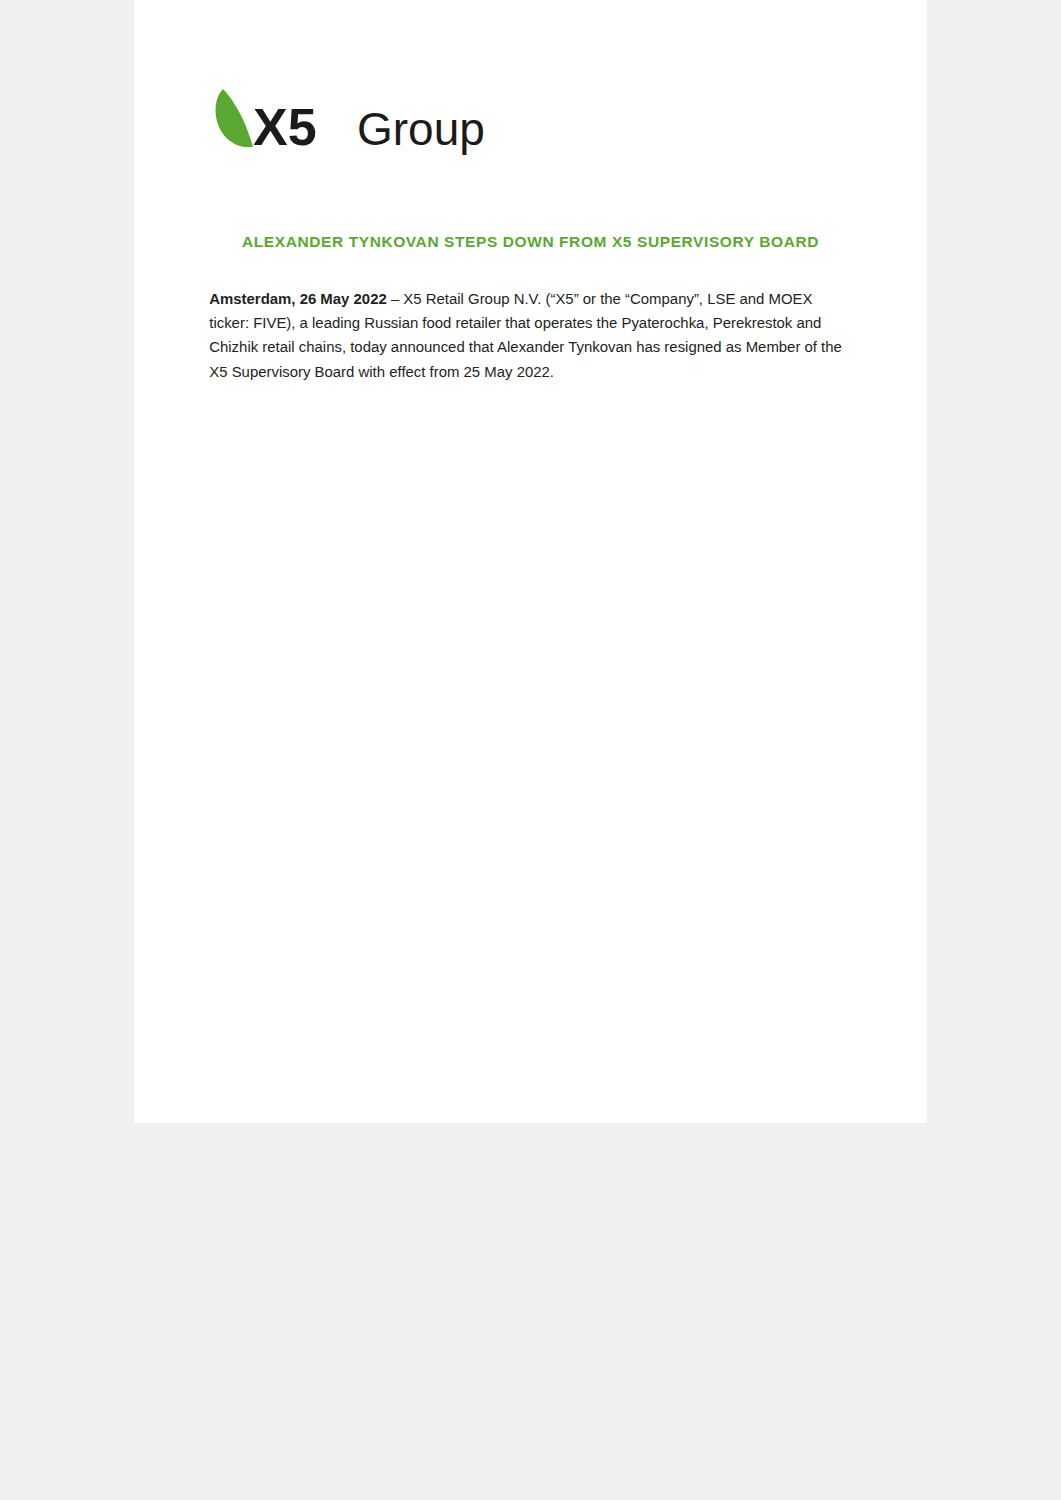X5 Group
Alexander Tynkovan steps down from X5 Supervisory Board
Amsterdam, 26 May 2022 – X5 Retail Group N.V. (“X5” or the “Company”, LSE and MOEX ticker: FIVE), a leading Russian food retailer that operates the Pyaterochka, Perekrestok and Chizhik retail chains, today announced that Alexander Tynkovan has resigned as Member of the X5 Supervisory Board with effect from 25 May 2022.